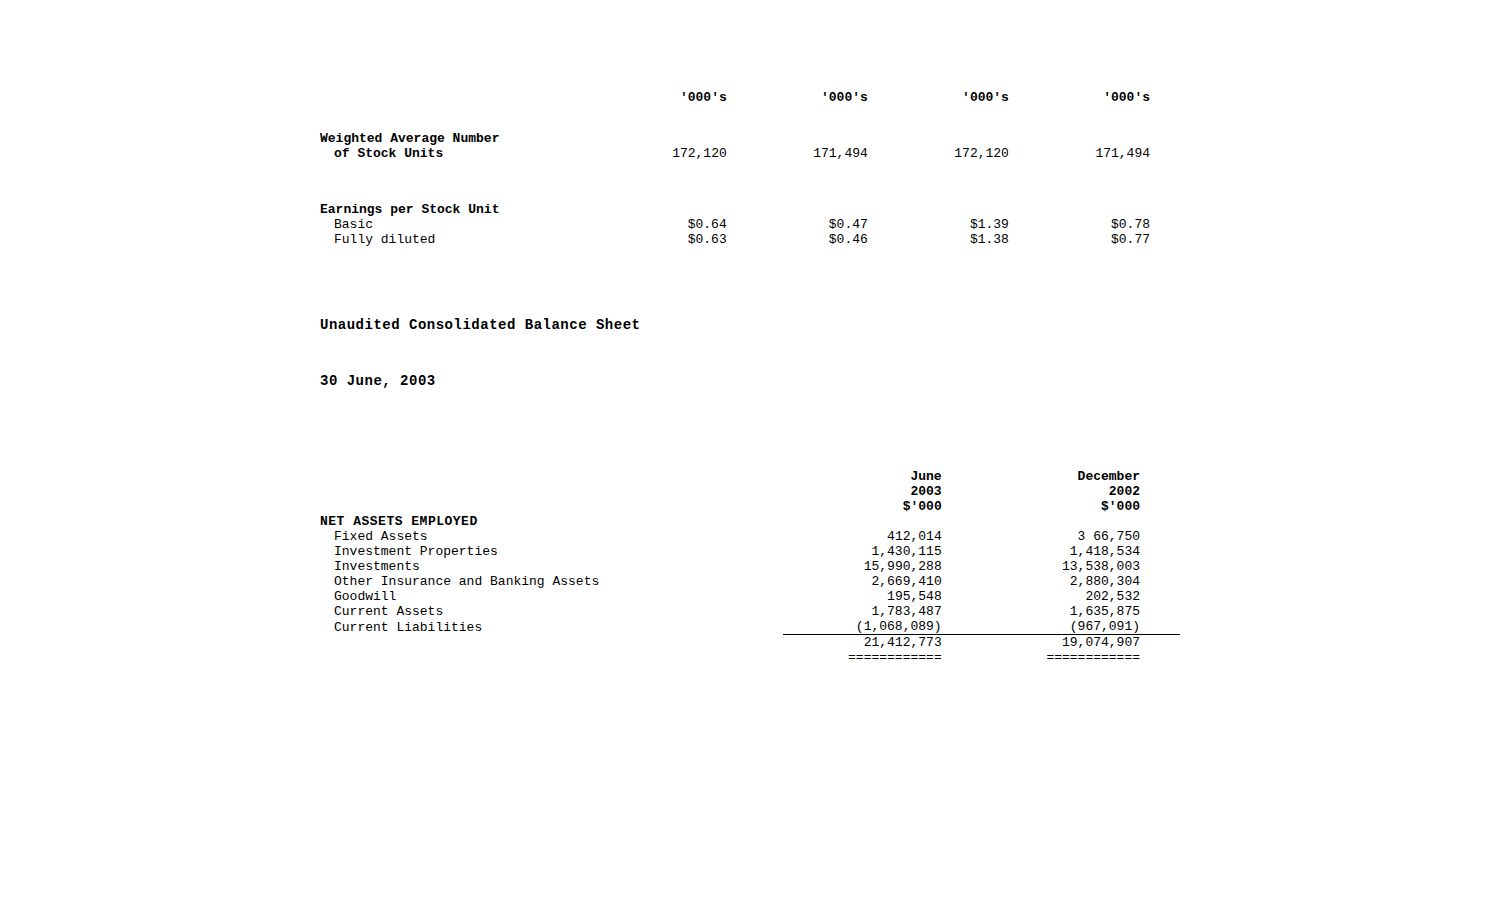| | '000's | '000's | '000's | '000's |
| Weighted Average Number | | | | |
| of Stock Units | 172,120 | 171,494 | 172,120 | 171,494 |
| Earnings per Stock Unit | | | | |
| Basic | $0.64 | $0.47 | $1.39 | $0.78 |
| Fully diluted | $0.63 | $0.46 | $1.38 | $0.77 |
Unaudited Consolidated Balance Sheet
30 June, 2003
| | June | December |
| | 2003 | 2002 |
| | $'000 | $'000 |
| NET ASSETS EMPLOYED | | |
| Fixed Assets | 412,014 | 3 66,750 |
| Investment Properties | 1,430,115 | 1,418,534 |
| Investments | 15,990,288 | 13,538,003 |
| Other Insurance and Banking Assets | 2,669,410 | 2,880,304 |
| Goodwill | 195,548 | 202,532 |
| Current Assets | 1,783,487 | 1,635,875 |
| Current Liabilities | (1,068,089) | (967,091) |
| | 21,412,773 | 19,074,907 |
| | ============ | ============ |